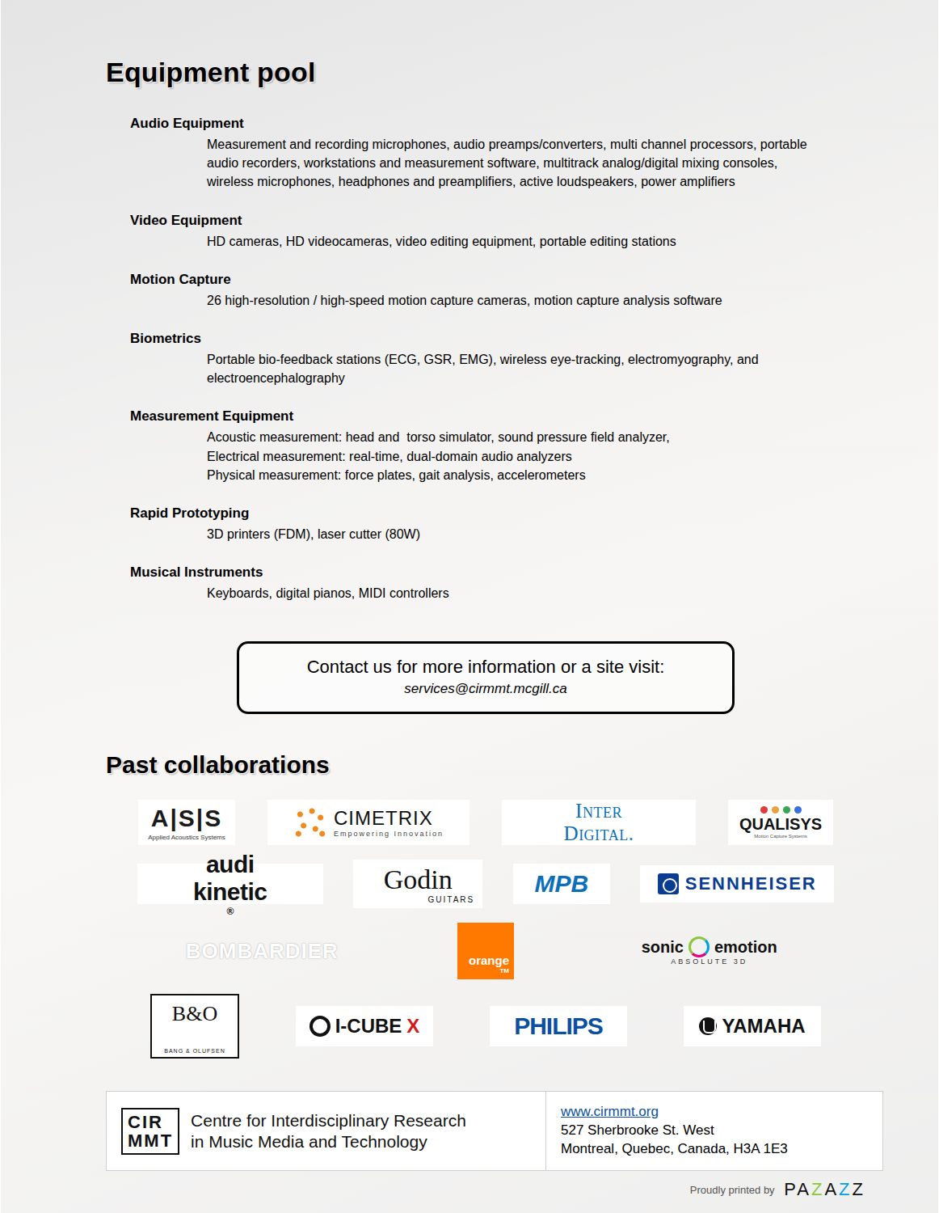Equipment pool
Audio Equipment
Measurement and recording microphones, audio preamps/converters, multi channel processors, portable audio recorders, workstations and measurement software, multitrack analog/digital mixing consoles, wireless microphones, headphones and preamplifiers, active loudspeakers, power amplifiers
Video Equipment
HD cameras, HD videocameras, video editing equipment, portable editing stations
Motion Capture
26 high-resolution / high-speed motion capture cameras, motion capture analysis software
Biometrics
Portable bio-feedback stations (ECG, GSR, EMG), wireless eye-tracking, electromyography, and electroencephalography
Measurement Equipment
Acoustic measurement: head and torso simulator, sound pressure field analyzer, Electrical measurement: real-time, dual-domain audio analyzers Physical measurement: force plates, gait analysis, accelerometers
Rapid Prototyping
3D printers (FDM), laser cutter (80W)
Musical Instruments
Keyboards, digital pianos, MIDI controllers
Contact us for more information or a site visit:
services@cirmmt.mcgill.ca
Past collaborations
A|S|S
Applied Acoustics Systems
CIMETRIX
Empowering Innovation
Inter Digital.
QUALISYS
Motion Capture Systems
audi kinetic®
Godin
GUITARS
MPB
SENNHEISER
BOMBARDIER
orangeTM
sonic emotion
ABSOLUTE 3D
B&O
BANG & OLUFSEN
I-CUBEX
PHILIPS
YAMAHA
CIR
MMT
Centre for Interdisciplinary Research
in Music Media and Technology
www.cirmmt.org
527 Sherbrooke St. West
Montreal, Quebec, Canada, H3A 1E3
Proudly printed by PAZAZZ